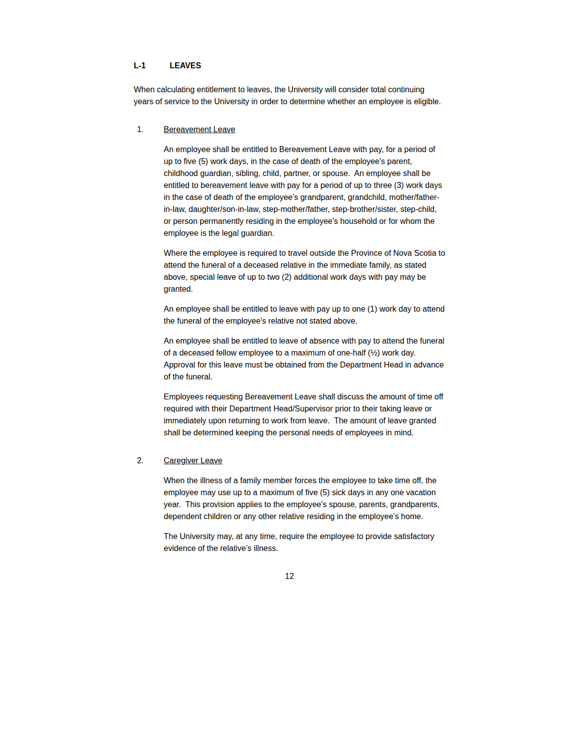L-1 LEAVES
When calculating entitlement to leaves, the University will consider total continuing years of service to the University in order to determine whether an employee is eligible.
Bereavement Leave
An employee shall be entitled to Bereavement Leave with pay, for a period of up to five (5) work days, in the case of death of the employee's parent, childhood guardian, sibling, child, partner, or spouse. An employee shall be entitled to bereavement leave with pay for a period of up to three (3) work days in the case of death of the employee’s grandparent, grandchild, mother/father-in-law, daughter/son-in-law, step-mother/father, step-brother/sister, step-child, or person permanently residing in the employee's household or for whom the employee is the legal guardian.
Where the employee is required to travel outside the Province of Nova Scotia to attend the funeral of a deceased relative in the immediate family, as stated above, special leave of up to two (2) additional work days with pay may be granted.
An employee shall be entitled to leave with pay up to one (1) work day to attend the funeral of the employee's relative not stated above.
An employee shall be entitled to leave of absence with pay to attend the funeral of a deceased fellow employee to a maximum of one-half (½) work day. Approval for this leave must be obtained from the Department Head in advance of the funeral.
Employees requesting Bereavement Leave shall discuss the amount of time off required with their Department Head/Supervisor prior to their taking leave or immediately upon returning to work from leave. The amount of leave granted shall be determined keeping the personal needs of employees in mind.
Caregiver Leave
When the illness of a family member forces the employee to take time off, the employee may use up to a maximum of five (5) sick days in any one vacation year. This provision applies to the employee's spouse, parents, grandparents, dependent children or any other relative residing in the employee's home.
The University may, at any time, require the employee to provide satisfactory evidence of the relative’s illness.
12